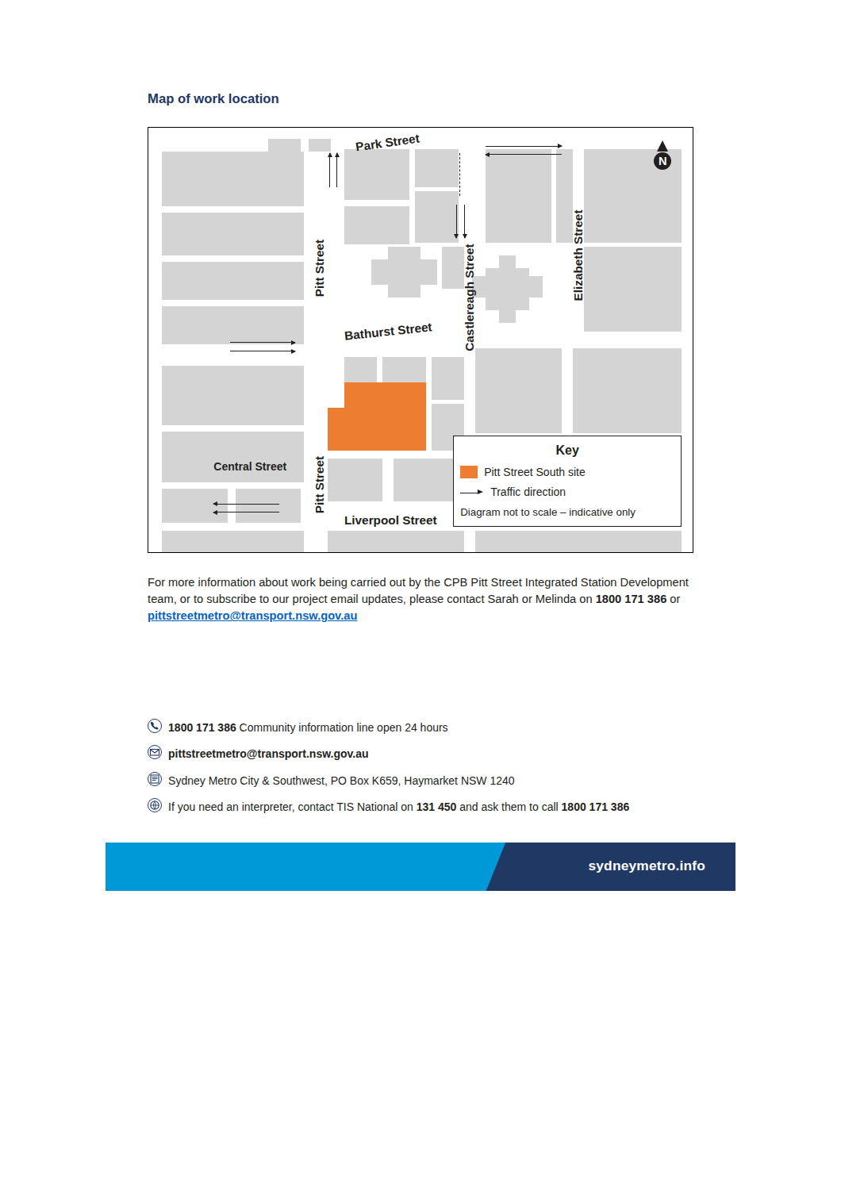Map of work location
Park Street
Bathurst Street
Liverpool Street
Central Street
Pitt Street
Pitt Street
Castlereagh Street
Elizabeth Street
N
Key
Pitt Street South site
Traffic direction
Diagram not to scale – indicative only
For more information about work being carried out by the CPB Pitt Street Integrated Station Development team, or to subscribe to our project email updates, please contact Sarah or Melinda on 1800 171 386 or pittstreetmetro@transport.nsw.gov.au
1800 171 386 Community information line open 24 hours
pittstreetmetro@transport.nsw.gov.au
Sydney Metro City & Southwest, PO Box K659, Haymarket NSW 1240
If you need an interpreter, contact TIS National on 131 450 and ask them to call 1800 171 386
sydneymetro.info